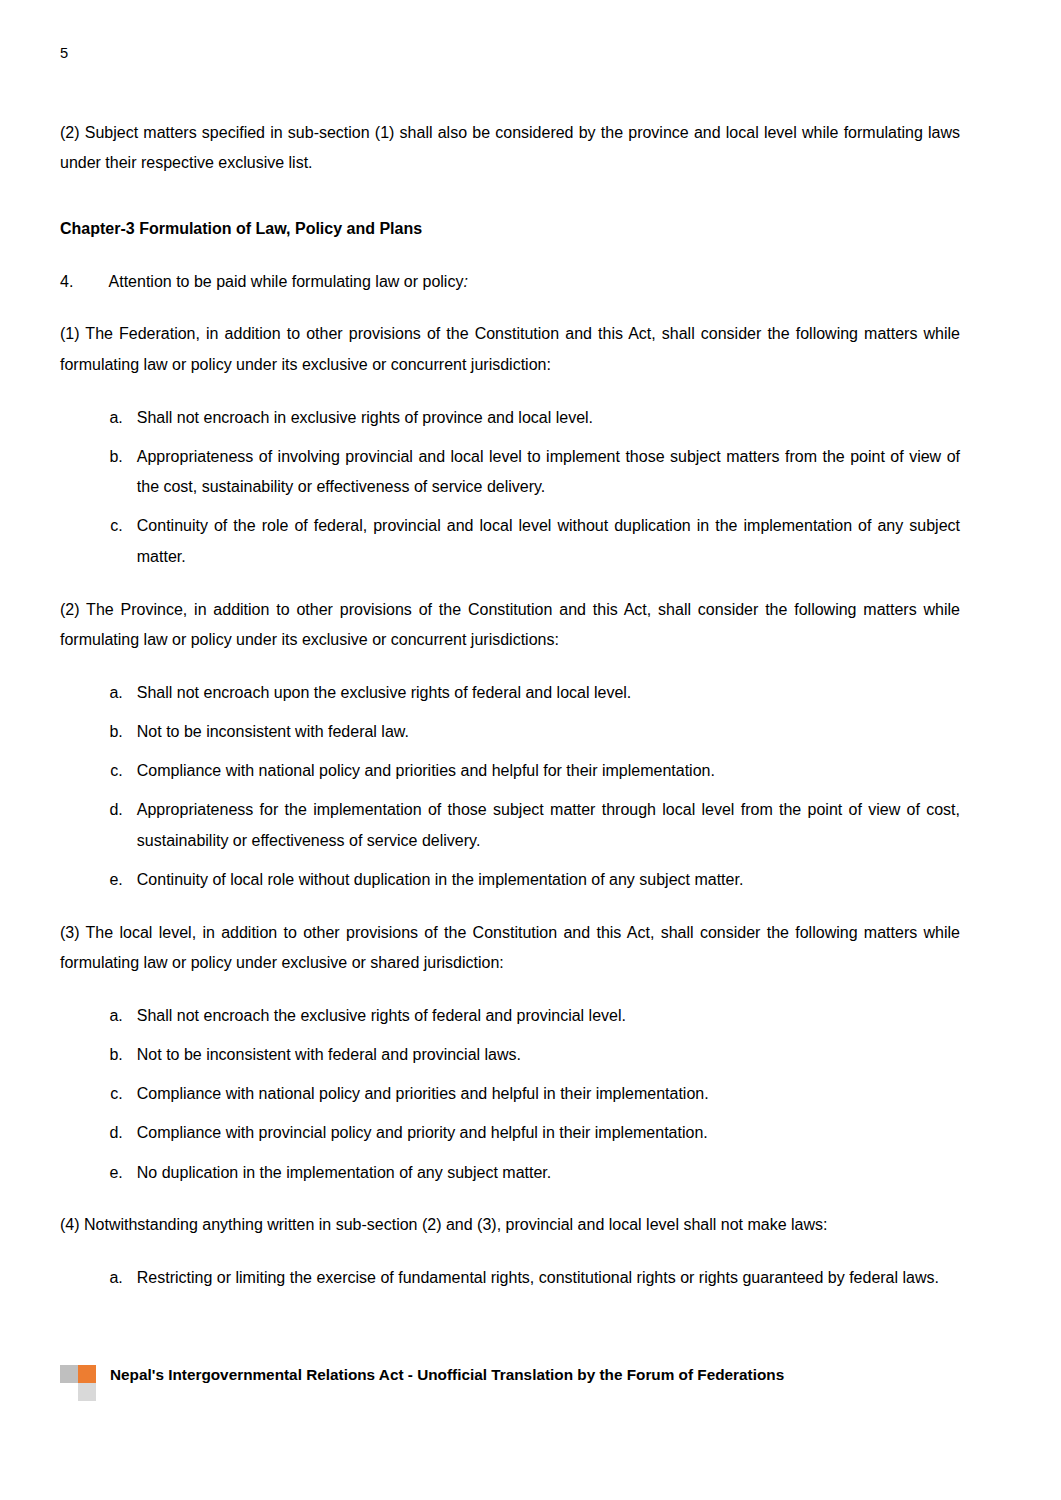5
(2) Subject matters specified in sub-section (1) shall also be considered by the province and local level while formulating laws under their respective exclusive list.
Chapter-3 Formulation of Law, Policy and Plans
4. Attention to be paid while formulating law or policy:
(1) The Federation, in addition to other provisions of the Constitution and this Act, shall consider the following matters while formulating law or policy under its exclusive or concurrent jurisdiction:
Shall not encroach in exclusive rights of province and local level.
Appropriateness of involving provincial and local level to implement those subject matters from the point of view of the cost, sustainability or effectiveness of service delivery.
Continuity of the role of federal, provincial and local level without duplication in the implementation of any subject matter.
(2) The Province, in addition to other provisions of the Constitution and this Act, shall consider the following matters while formulating law or policy under its exclusive or concurrent jurisdictions:
Shall not encroach upon the exclusive rights of federal and local level.
Not to be inconsistent with federal law.
Compliance with national policy and priorities and helpful for their implementation.
Appropriateness for the implementation of those subject matter through local level from the point of view of cost, sustainability or effectiveness of service delivery.
Continuity of local role without duplication in the implementation of any subject matter.
(3) The local level, in addition to other provisions of the Constitution and this Act, shall consider the following matters while formulating law or policy under exclusive or shared jurisdiction:
Shall not encroach the exclusive rights of federal and provincial level.
Not to be inconsistent with federal and provincial laws.
Compliance with national policy and priorities and helpful in their implementation.
Compliance with provincial policy and priority and helpful in their implementation.
No duplication in the implementation of any subject matter.
(4) Notwithstanding anything written in sub-section (2) and (3), provincial and local level shall not make laws:
Restricting or limiting the exercise of fundamental rights, constitutional rights or rights guaranteed by federal laws.
Nepal's Intergovernmental Relations Act - Unofficial Translation by the Forum of Federations